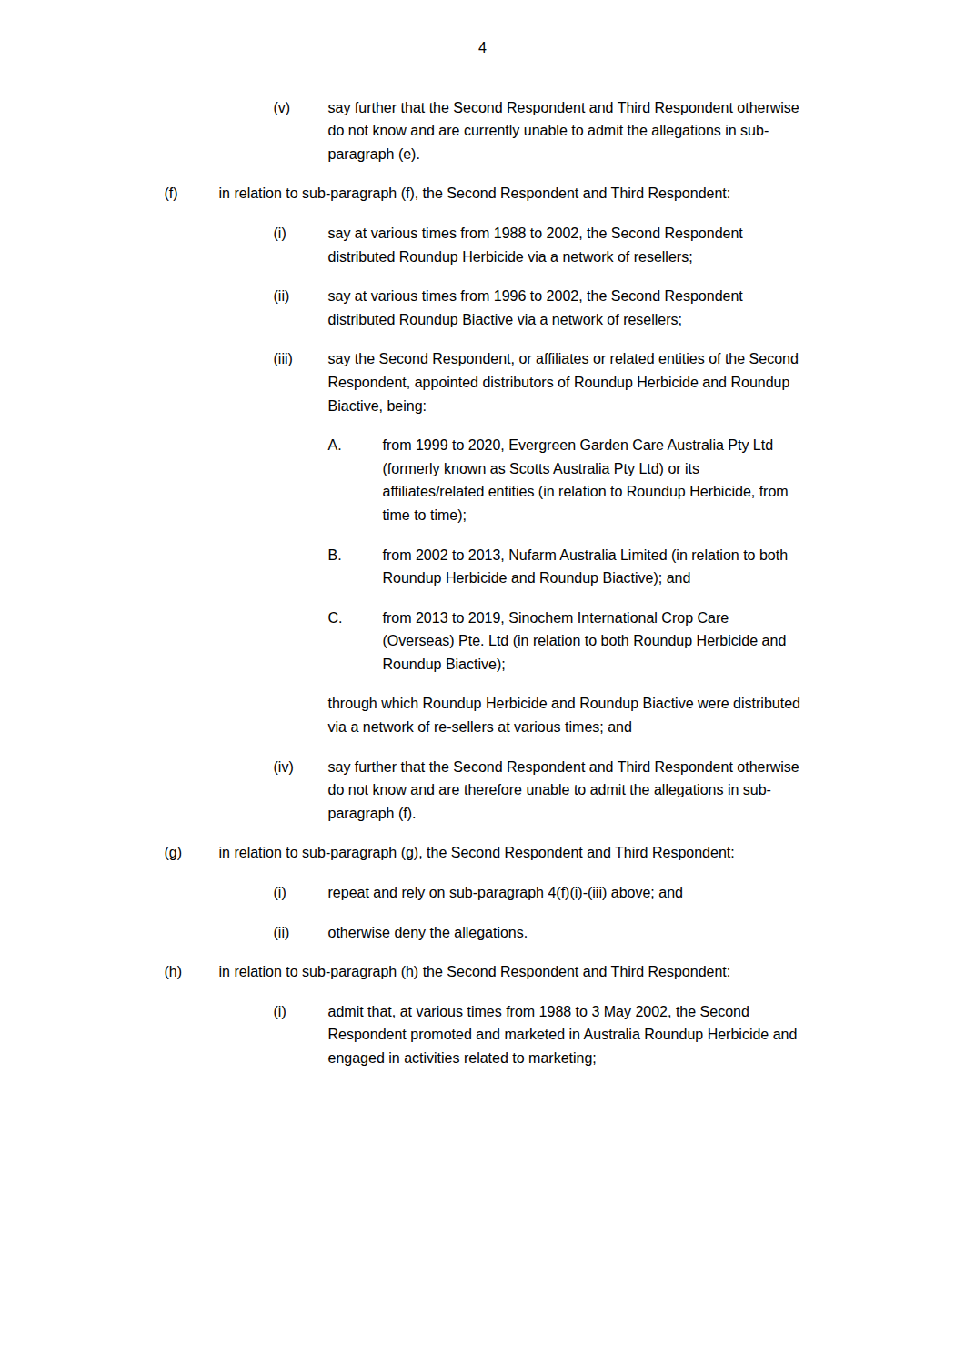4
(v)
say further that the Second Respondent and Third Respondent otherwise do not know and are currently unable to admit the allegations in sub-paragraph (e).
(f)
in relation to sub-paragraph (f), the Second Respondent and Third Respondent:
(i)
say at various times from 1988 to 2002, the Second Respondent distributed Roundup Herbicide via a network of resellers;
(ii)
say at various times from 1996 to 2002, the Second Respondent distributed Roundup Biactive via a network of resellers;
(iii)
say the Second Respondent, or affiliates or related entities of the Second Respondent, appointed distributors of Roundup Herbicide and Roundup Biactive, being:
A.
from 1999 to 2020, Evergreen Garden Care Australia Pty Ltd (formerly known as Scotts Australia Pty Ltd) or its affiliates/related entities (in relation to Roundup Herbicide, from time to time);
B.
from 2002 to 2013, Nufarm Australia Limited (in relation to both Roundup Herbicide and Roundup Biactive); and
C.
from 2013 to 2019, Sinochem International Crop Care (Overseas) Pte. Ltd (in relation to both Roundup Herbicide and Roundup Biactive);
through which Roundup Herbicide and Roundup Biactive were distributed via a network of re-sellers at various times; and
(iv)
say further that the Second Respondent and Third Respondent otherwise do not know and are therefore unable to admit the allegations in sub-paragraph (f).
(g)
in relation to sub-paragraph (g), the Second Respondent and Third Respondent:
(i)
repeat and rely on sub-paragraph 4(f)(i)-(iii) above; and
(ii)
otherwise deny the allegations.
(h)
in relation to sub-paragraph (h) the Second Respondent and Third Respondent:
(i)
admit that, at various times from 1988 to 3 May 2002, the Second Respondent promoted and marketed in Australia Roundup Herbicide and engaged in activities related to marketing;